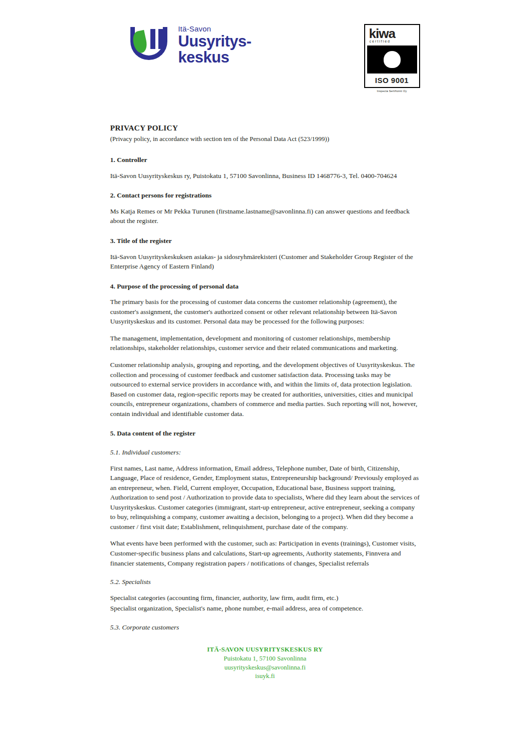Itä-Savon
Uusyritys-
keskus
kiwa
certified
ISO 9001
Inspecta Sertifiointi Oy
PRIVACY POLICY
(Privacy policy, in accordance with section ten of the Personal Data Act (523/1999))
1. Controller
Itä-Savon Uusyrityskeskus ry, Puistokatu 1, 57100 Savonlinna, Business ID 1468776-3, Tel. 0400-704624
2. Contact persons for registrations
Ms Katja Remes or Mr Pekka Turunen (firstname.lastname@savonlinna.fi) can answer questions and feedback about the register.
3. Title of the register
Itä-Savon Uusyrityskeskuksen asiakas- ja sidosryhmärekisteri (Customer and Stakeholder Group Register of the Enterprise Agency of Eastern Finland)
4. Purpose of the processing of personal data
The primary basis for the processing of customer data concerns the customer relationship (agreement), the customer's assignment, the customer's authorized consent or other relevant relationship between Itä-Savon Uusyrityskeskus and its customer. Personal data may be processed for the following purposes:
The management, implementation, development and monitoring of customer relationships, membership relationships, stakeholder relationships, customer service and their related communications and marketing.
Customer relationship analysis, grouping and reporting, and the development objectives of Uusyrityskeskus. The collection and processing of customer feedback and customer satisfaction data. Processing tasks may be outsourced to external service providers in accordance with, and within the limits of, data protection legislation. Based on customer data, region-specific reports may be created for authorities, universities, cities and municipal councils, entrepreneur organizations, chambers of commerce and media parties. Such reporting will not, however, contain individual and identifiable customer data.
5. Data content of the register
5.1. Individual customers:
First names, Last name, Address information, Email address, Telephone number, Date of birth, Citizenship, Language, Place of residence, Gender, Employment status, Entrepreneurship background/ Previously employed as an entrepreneur, when. Field, Current employer, Occupation, Educational base, Business support training, Authorization to send post / Authorization to provide data to specialists, Where did they learn about the services of Uusyrityskeskus. Customer categories (immigrant, start-up entrepreneur, active entrepreneur, seeking a company to buy, relinquishing a company, customer awaiting a decision, belonging to a project). When did they become a customer / first visit date; Establishment, relinquishment, purchase date of the company.
What events have been performed with the customer, such as: Participation in events (trainings), Customer visits, Customer-specific business plans and calculations, Start-up agreements, Authority statements, Finnvera and financier statements, Company registration papers / notifications of changes, Specialist referrals
5.2. Specialists
Specialist categories (accounting firm, financier, authority, law firm, audit firm, etc.)
Specialist organization, Specialist's name, phone number, e-mail address, area of competence.
5.3. Corporate customers
ITÄ-SAVON UUSYRITYSKESKUS RY
Puistokatu 1, 57100 Savonlinna
uusyrityskeskus@savonlinna.fi
isuyk.fi